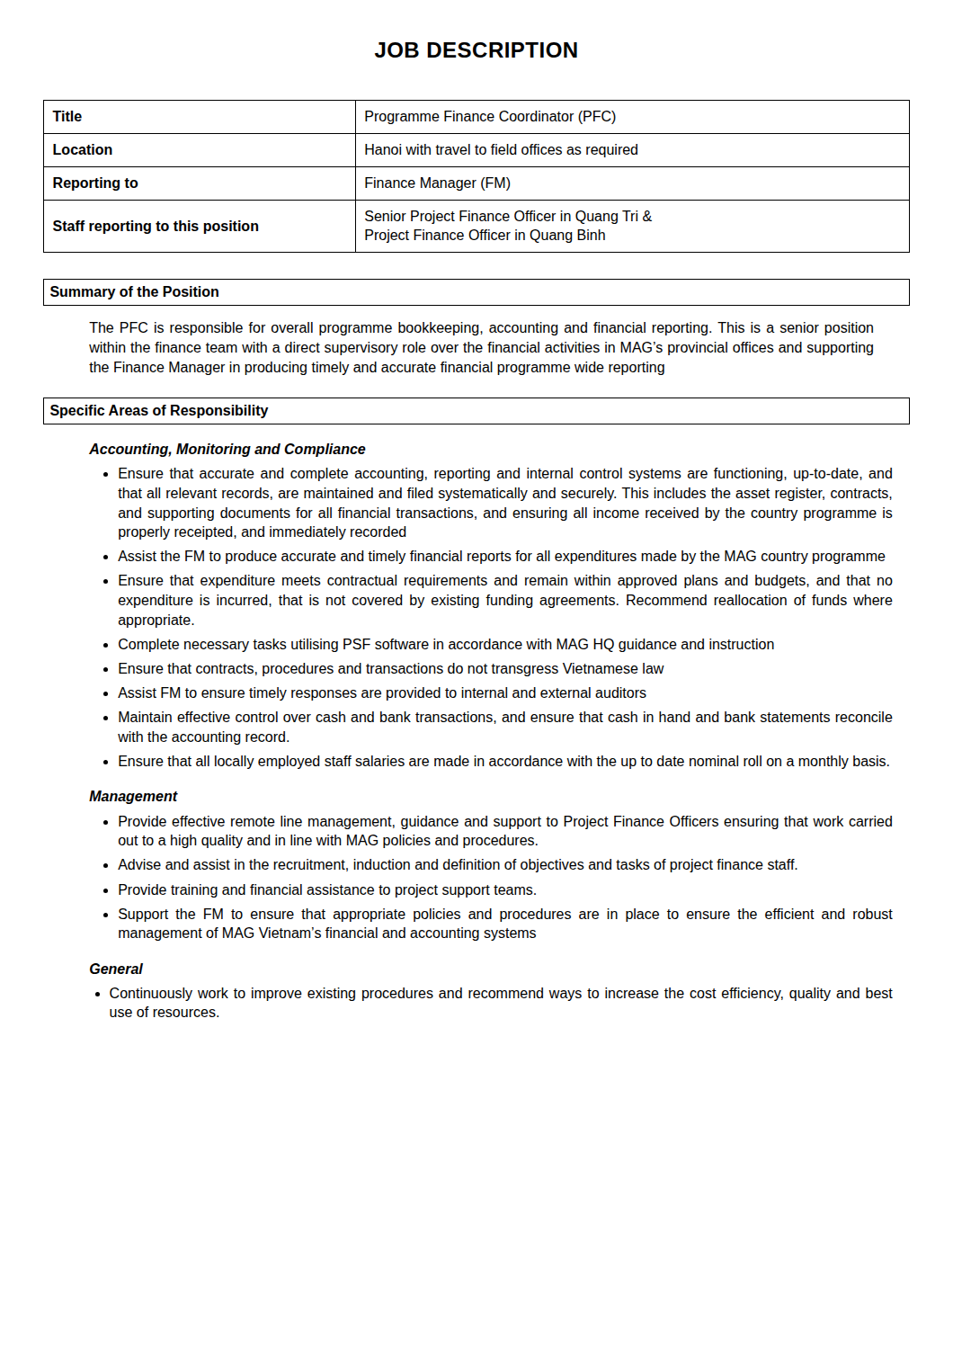JOB DESCRIPTION
| Title | Programme Finance Coordinator (PFC) |
| Location | Hanoi with travel to field offices as required |
| Reporting to | Finance Manager (FM) |
| Staff reporting to this position | Senior Project Finance Officer in Quang Tri & Project Finance Officer in Quang Binh |
Summary of the Position
The PFC is responsible for overall programme bookkeeping, accounting and financial reporting. This is a senior position within the finance team with a direct supervisory role over the financial activities in MAG’s provincial offices and supporting the Finance Manager in producing timely and accurate financial programme wide reporting
Specific Areas of Responsibility
Accounting, Monitoring and Compliance
Ensure that accurate and complete accounting, reporting and internal control systems are functioning, up-to-date, and that all relevant records, are maintained and filed systematically and securely. This includes the asset register, contracts, and supporting documents for all financial transactions, and ensuring all income received by the country programme is properly receipted, and immediately recorded
Assist the FM to produce accurate and timely financial reports for all expenditures made by the MAG country programme
Ensure that expenditure meets contractual requirements and remain within approved plans and budgets, and that no expenditure is incurred, that is not covered by existing funding agreements. Recommend reallocation of funds where appropriate.
Complete necessary tasks utilising PSF software in accordance with MAG HQ guidance and instruction
Ensure that contracts, procedures and transactions do not transgress Vietnamese law
Assist FM to ensure timely responses are provided to internal and external auditors
Maintain effective control over cash and bank transactions, and ensure that cash in hand and bank statements reconcile with the accounting record.
Ensure that all locally employed staff salaries are made in accordance with the up to date nominal roll on a monthly basis.
Management
Provide effective remote line management, guidance and support to Project Finance Officers ensuring that work carried out to a high quality and in line with MAG policies and procedures.
Advise and assist in the recruitment, induction and definition of objectives and tasks of project finance staff.
Provide training and financial assistance to project support teams.
Support the FM to ensure that appropriate policies and procedures are in place to ensure the efficient and robust management of MAG Vietnam’s financial and accounting systems
General
Continuously work to improve existing procedures and recommend ways to increase the cost efficiency, quality and best use of resources.